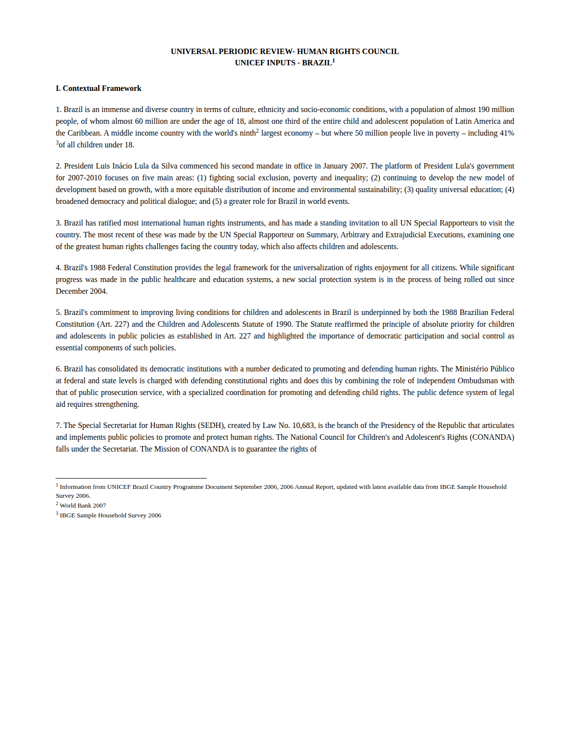UNIVERSAL PERIODIC REVIEW- HUMAN RIGHTS COUNCIL UNICEF INPUTS - BRAZIL1
I. Contextual Framework
1. Brazil is an immense and diverse country in terms of culture, ethnicity and socio-economic conditions, with a population of almost 190 million people, of whom almost 60 million are under the age of 18, almost one third of the entire child and adolescent population of Latin America and the Caribbean. A middle income country with the world's ninth2 largest economy – but where 50 million people live in poverty – including 41% 3of all children under 18.
2. President Luis Inácio Lula da Silva commenced his second mandate in office in January 2007. The platform of President Lula's government for 2007-2010 focuses on five main areas: (1) fighting social exclusion, poverty and inequality; (2) continuing to develop the new model of development based on growth, with a more equitable distribution of income and environmental sustainability; (3) quality universal education; (4) broadened democracy and political dialogue; and (5) a greater role for Brazil in world events.
3. Brazil has ratified most international human rights instruments, and has made a standing invitation to all UN Special Rapporteurs to visit the country. The most recent of these was made by the UN Special Rapporteur on Summary, Arbitrary and Extrajudicial Executions, examining one of the greatest human rights challenges facing the country today, which also affects children and adolescents.
4. Brazil's 1988 Federal Constitution provides the legal framework for the universalization of rights enjoyment for all citizens. While significant progress was made in the public healthcare and education systems, a new social protection system is in the process of being rolled out since December 2004.
5. Brazil's commitment to improving living conditions for children and adolescents in Brazil is underpinned by both the 1988 Brazilian Federal Constitution (Art. 227) and the Children and Adolescents Statute of 1990. The Statute reaffirmed the principle of absolute priority for children and adolescents in public policies as established in Art. 227 and highlighted the importance of democratic participation and social control as essential components of such policies.
6. Brazil has consolidated its democratic institutions with a number dedicated to promoting and defending human rights. The Ministério Público at federal and state levels is charged with defending constitutional rights and does this by combining the role of independent Ombudsman with that of public prosecution service, with a specialized coordination for promoting and defending child rights. The public defence system of legal aid requires strengthening.
7. The Special Secretariat for Human Rights (SEDH), created by Law No. 10,683, is the branch of the Presidency of the Republic that articulates and implements public policies to promote and protect human rights. The National Council for Children's and Adolescent's Rights (CONANDA) falls under the Secretariat. The Mission of CONANDA is to guarantee the rights of
1 Information from UNICEF Brazil Country Programme Document September 2006, 2006 Annual Report, updated with latest available data from IBGE Sample Household Survey 2006.
2 World Bank 2007
3 IBGE Sample Household Survey 2006